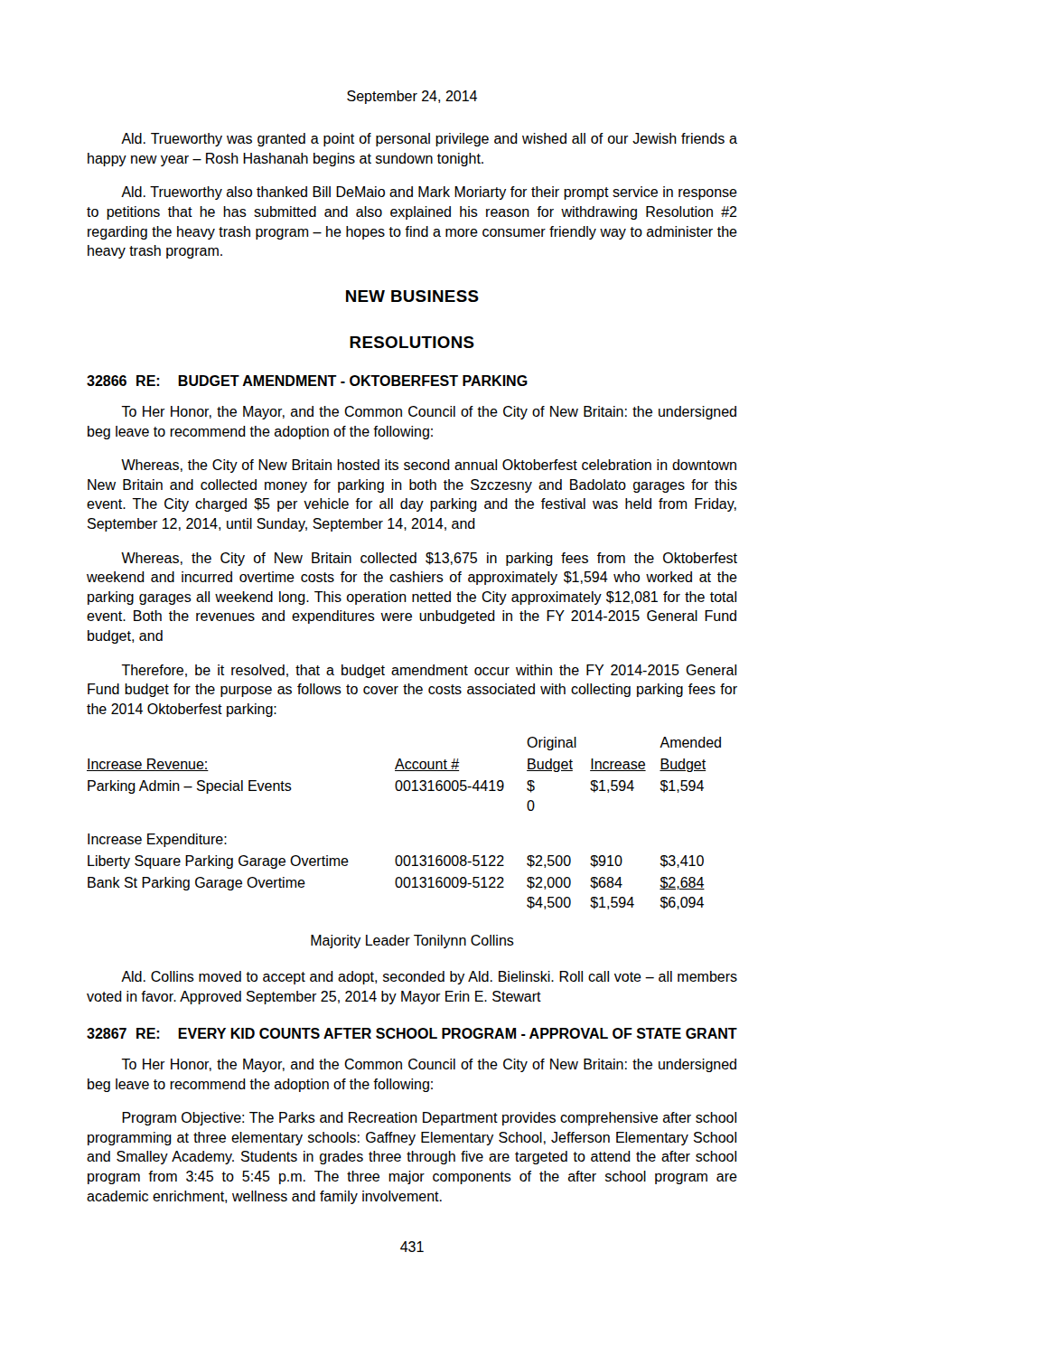September 24, 2014
Ald. Trueworthy was granted a point of personal privilege and wished all of our Jewish friends a happy new year – Rosh Hashanah begins at sundown tonight.
Ald. Trueworthy also thanked Bill DeMaio and Mark Moriarty for their prompt service in response to petitions that he has submitted and also explained his reason for withdrawing Resolution #2 regarding the heavy trash program – he hopes to find a more consumer friendly way to administer the heavy trash program.
NEW BUSINESS
RESOLUTIONS
32866 RE: BUDGET AMENDMENT - OKTOBERFEST PARKING
To Her Honor, the Mayor, and the Common Council of the City of New Britain: the undersigned beg leave to recommend the adoption of the following:
Whereas, the City of New Britain hosted its second annual Oktoberfest celebration in downtown New Britain and collected money for parking in both the Szczesny and Badolato garages for this event. The City charged $5 per vehicle for all day parking and the festival was held from Friday, September 12, 2014, until Sunday, September 14, 2014, and
Whereas, the City of New Britain collected $13,675 in parking fees from the Oktoberfest weekend and incurred overtime costs for the cashiers of approximately $1,594 who worked at the parking garages all weekend long. This operation netted the City approximately $12,081 for the total event. Both the revenues and expenditures were unbudgeted in the FY 2014-2015 General Fund budget, and
Therefore, be it resolved, that a budget amendment occur within the FY 2014-2015 General Fund budget for the purpose as follows to cover the costs associated with collecting parking fees for the 2014 Oktoberfest parking:
| | | Original | | Amended |
| Increase Revenue: | Account # | Budget | Increase | Budget |
| Parking Admin – Special Events | 001316005-4419 | $ 0 | $1,594 | $1,594 |
| Increase Expenditure: | | | | |
| Liberty Square Parking Garage Overtime | 001316008-5122 | $2,500 | $910 | $3,410 |
| Bank St Parking Garage Overtime | 001316009-5122 | $2,000 $4,500 | $684 $1,594 | $2,684 $6,094 |
Majority Leader Tonilynn Collins
Ald. Collins moved to accept and adopt, seconded by Ald. Bielinski. Roll call vote – all members voted in favor. Approved September 25, 2014 by Mayor Erin E. Stewart
32867 RE: EVERY KID COUNTS AFTER SCHOOL PROGRAM - APPROVAL OF STATE GRANT
To Her Honor, the Mayor, and the Common Council of the City of New Britain: the undersigned beg leave to recommend the adoption of the following:
Program Objective: The Parks and Recreation Department provides comprehensive after school programming at three elementary schools: Gaffney Elementary School, Jefferson Elementary School and Smalley Academy. Students in grades three through five are targeted to attend the after school program from 3:45 to 5:45 p.m. The three major components of the after school program are academic enrichment, wellness and family involvement.
431